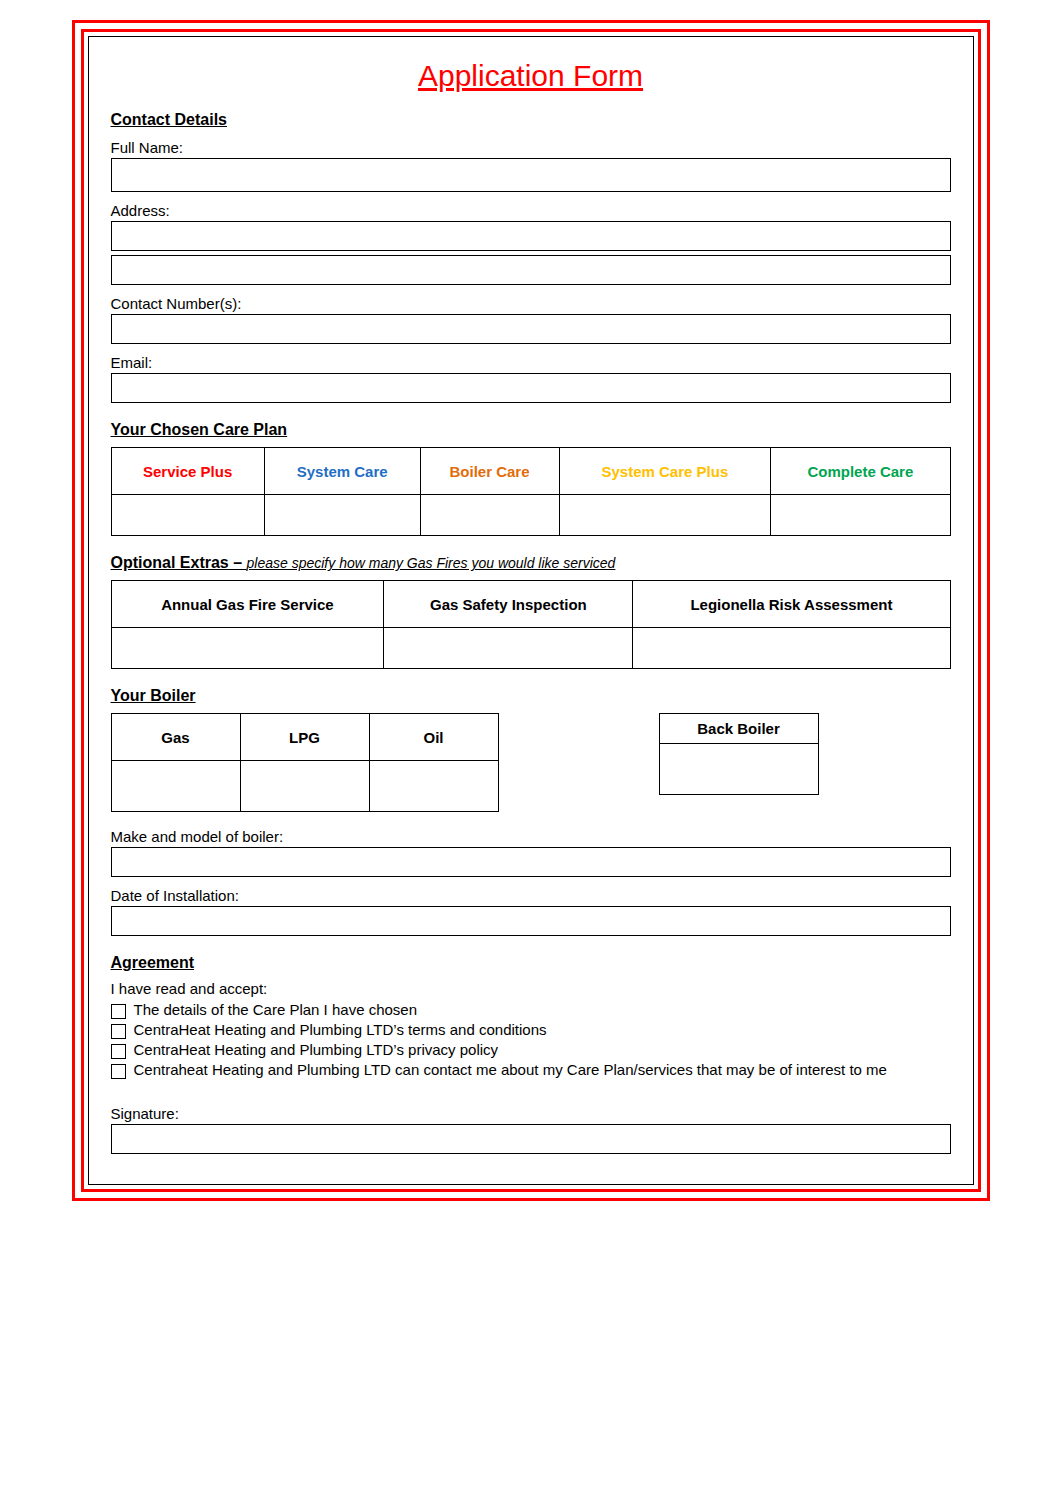Application Form
Contact Details
Full Name:
Address:
Contact Number(s):
Email:
Your Chosen Care Plan
| Service Plus | System Care | Boiler Care | System Care Plus | Complete Care |
| --- | --- | --- | --- | --- |
Optional Extras – please specify how many Gas Fires you would like serviced
| Annual Gas Fire Service | Gas Safety Inspection | Legionella Risk Assessment |
| --- | --- | --- |
Your Boiler
| Gas | LPG | Oil |
| --- | --- | --- |
| Back Boiler |
| --- |
Make and model of boiler:
Date of Installation:
Agreement
I have read and accept:
The details of the Care Plan I have chosen
CentraHeat Heating and Plumbing LTD’s terms and conditions
CentraHeat Heating and Plumbing LTD’s privacy policy
Centraheat Heating and Plumbing LTD can contact me about my Care Plan/services that may be of interest to me
Signature: